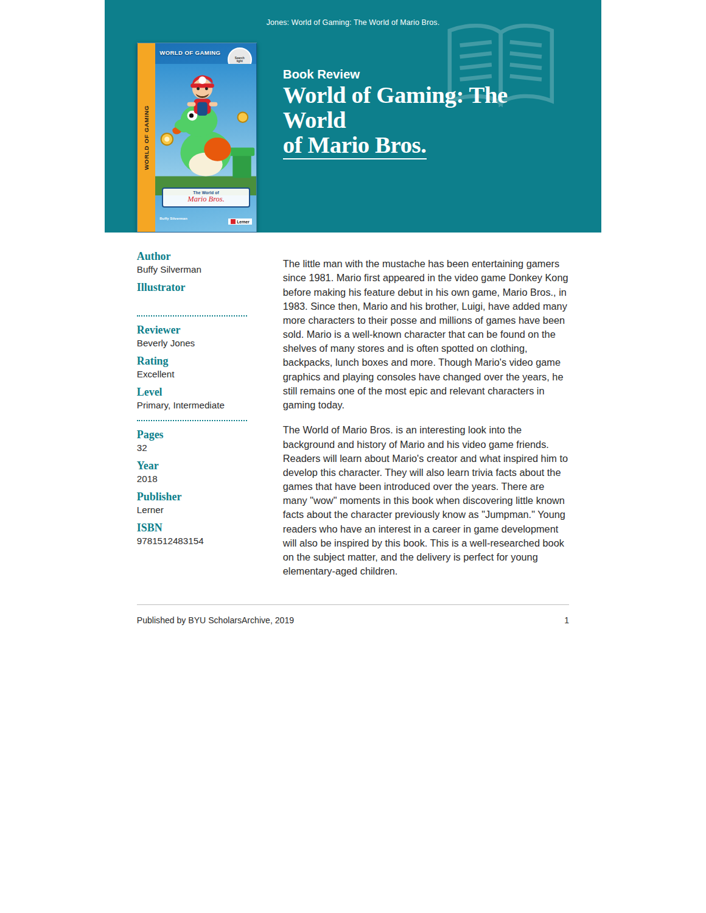Jones: World of Gaming: The World of Mario Bros.
WORLD OF GAMING
WORLD OF GAMING
Search
light
The World of
Mario Bros.
Buffy Silverman
Lerner
Book Review
World of Gaming: The World
of Mario Bros.
Author
Buffy Silverman
Illustrator
Reviewer
Beverly Jones
Rating
Excellent
Level
Primary, Intermediate
Pages
32
Year
2018
Publisher
Lerner
ISBN
9781512483154
The little man with the mustache has been entertaining gamers since 1981. Mario first appeared in the video game Donkey Kong before making his feature debut in his own game, Mario Bros., in 1983. Since then, Mario and his brother, Luigi, have added many more characters to their posse and millions of games have been sold. Mario is a well-known character that can be found on the shelves of many stores and is often spotted on clothing, backpacks, lunch boxes and more. Though Mario's video game graphics and playing consoles have changed over the years, he still remains one of the most epic and relevant characters in gaming today.
The World of Mario Bros. is an interesting look into the background and history of Mario and his video game friends. Readers will learn about Mario's creator and what inspired him to develop this character. They will also learn trivia facts about the games that have been introduced over the years. There are many "wow" moments in this book when discovering little known facts about the character previously know as "Jumpman." Young readers who have an interest in a career in game development will also be inspired by this book. This is a well-researched book on the subject matter, and the delivery is perfect for young elementary-aged children.
Published by BYU ScholarsArchive, 2019 1